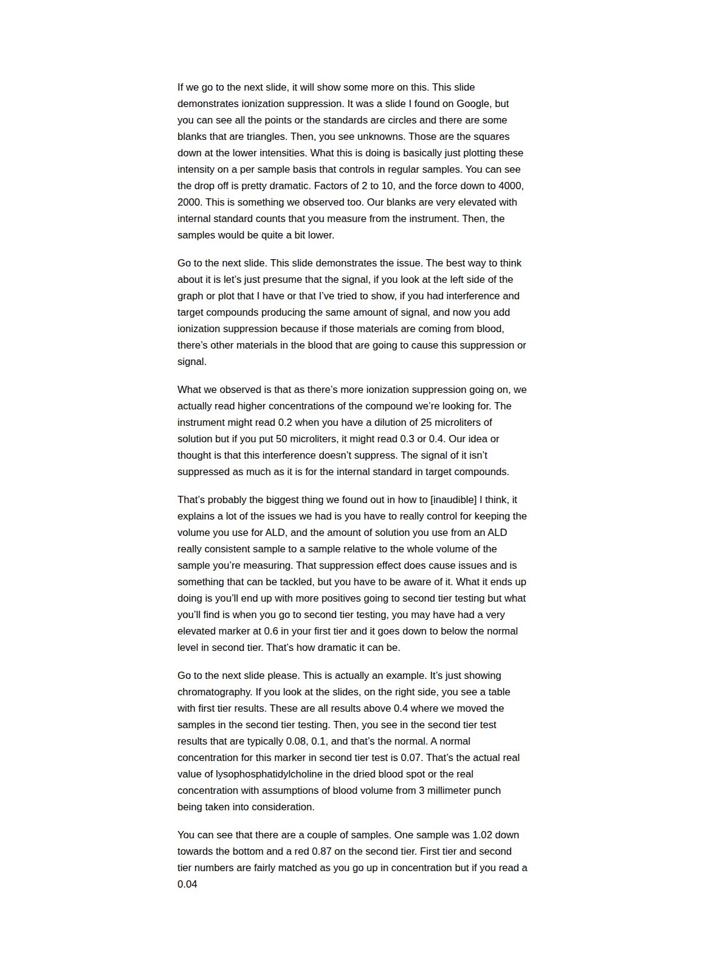If we go to the next slide, it will show some more on this. This slide demonstrates ionization suppression. It was a slide I found on Google, but you can see all the points or the standards are circles and there are some blanks that are triangles. Then, you see unknowns. Those are the squares down at the lower intensities. What this is doing is basically just plotting these intensity on a per sample basis that controls in regular samples. You can see the drop off is pretty dramatic. Factors of 2 to 10, and the force down to 4000, 2000. This is something we observed too. Our blanks are very elevated with internal standard counts that you measure from the instrument. Then, the samples would be quite a bit lower.
Go to the next slide. This slide demonstrates the issue. The best way to think about it is let’s just presume that the signal, if you look at the left side of the graph or plot that I have or that I’ve tried to show, if you had interference and target compounds producing the same amount of signal, and now you add ionization suppression because if those materials are coming from blood, there’s other materials in the blood that are going to cause this suppression or signal.
What we observed is that as there’s more ionization suppression going on, we actually read higher concentrations of the compound we’re looking for. The instrument might read 0.2 when you have a dilution of 25 microliters of solution but if you put 50 microliters, it might read 0.3 or 0.4. Our idea or thought is that this interference doesn’t suppress. The signal of it isn’t suppressed as much as it is for the internal standard in target compounds.
That’s probably the biggest thing we found out in how to [inaudible] I think, it explains a lot of the issues we had is you have to really control for keeping the volume you use for ALD, and the amount of solution you use from an ALD really consistent sample to a sample relative to the whole volume of the sample you’re measuring. That suppression effect does cause issues and is something that can be tackled, but you have to be aware of it. What it ends up doing is you’ll end up with more positives going to second tier testing but what you’ll find is when you go to second tier testing, you may have had a very elevated marker at 0.6 in your first tier and it goes down to below the normal level in second tier. That’s how dramatic it can be.
Go to the next slide please. This is actually an example. It’s just showing chromatography. If you look at the slides, on the right side, you see a table with first tier results. These are all results above 0.4 where we moved the samples in the second tier testing. Then, you see in the second tier test results that are typically 0.08, 0.1, and that’s the normal. A normal concentration for this marker in second tier test is 0.07. That’s the actual real value of lysophosphatidylcholine in the dried blood spot or the real concentration with assumptions of blood volume from 3 millimeter punch being taken into consideration.
You can see that there are a couple of samples. One sample was 1.02 down towards the bottom and a red 0.87 on the second tier. First tier and second tier numbers are fairly matched as you go up in concentration but if you read a 0.04